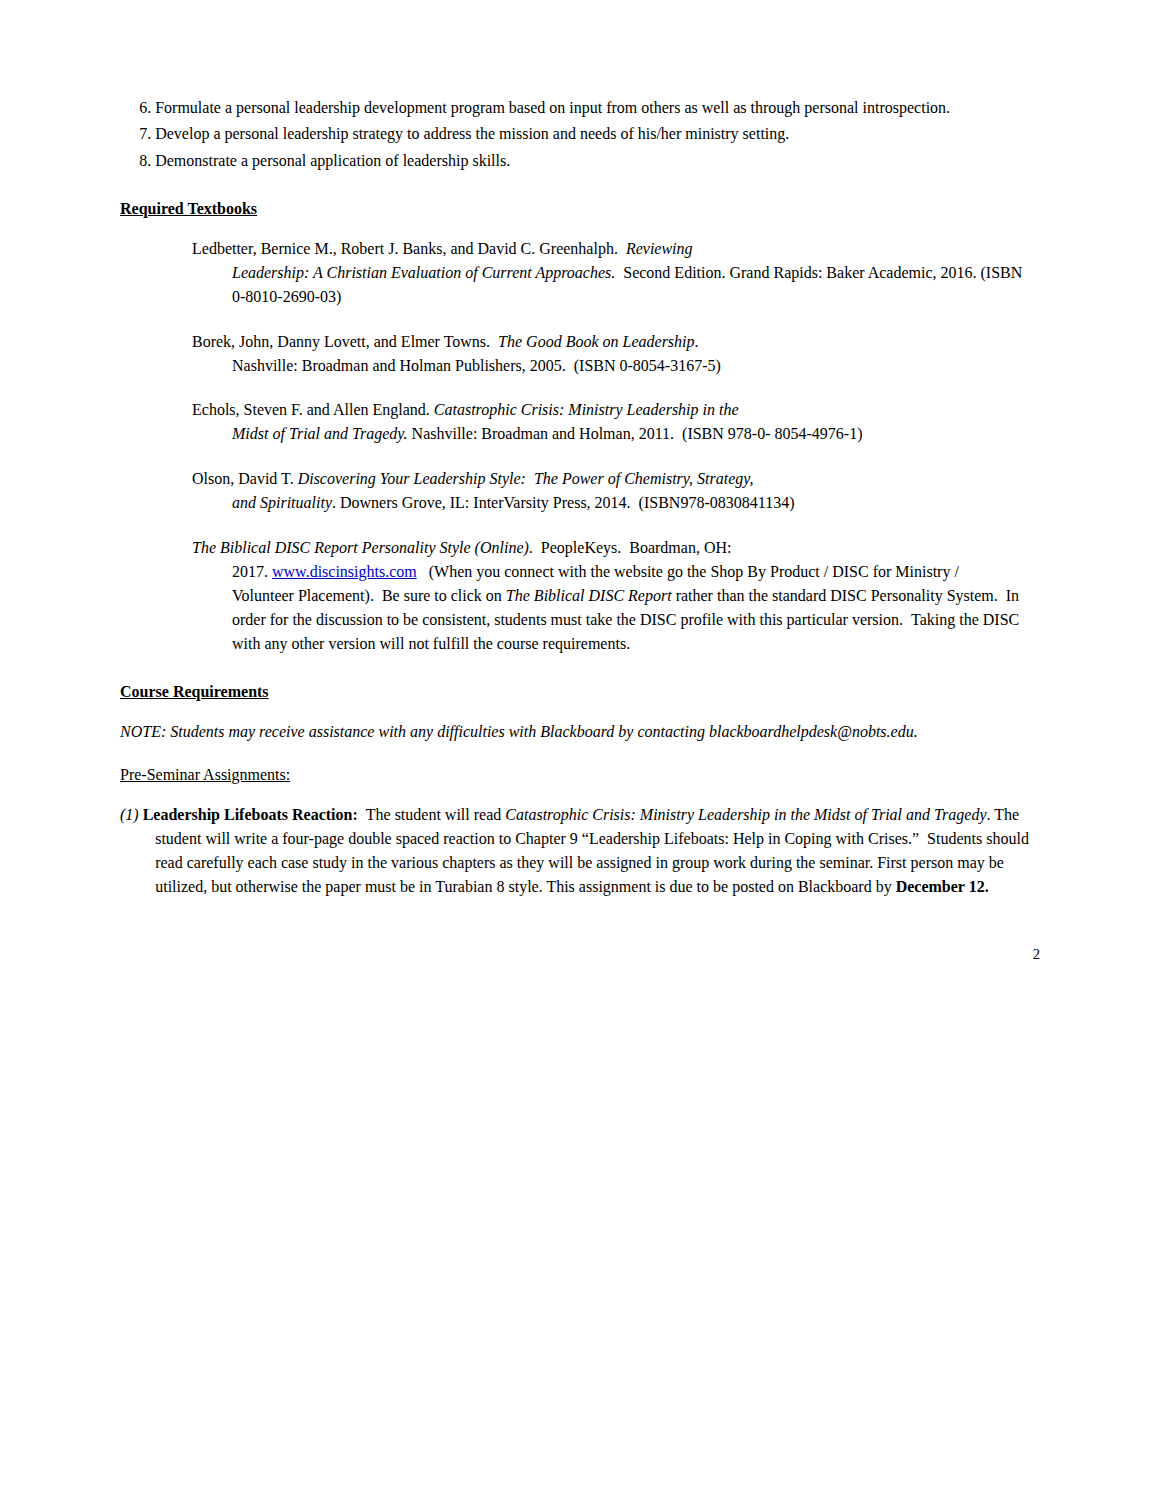Formulate a personal leadership development program based on input from others as well as through personal introspection.
Develop a personal leadership strategy to address the mission and needs of his/her ministry setting.
Demonstrate a personal application of leadership skills.
Required Textbooks
Ledbetter, Bernice M., Robert J. Banks, and David C. Greenhalph. Reviewing Leadership: A Christian Evaluation of Current Approaches. Second Edition. Grand Rapids: Baker Academic, 2016. (ISBN 0-8010-2690-03)
Borek, John, Danny Lovett, and Elmer Towns. The Good Book on Leadership. Nashville: Broadman and Holman Publishers, 2005. (ISBN 0-8054-3167-5)
Echols, Steven F. and Allen England. Catastrophic Crisis: Ministry Leadership in the Midst of Trial and Tragedy. Nashville: Broadman and Holman, 2011. (ISBN 978-0- 8054-4976-1)
Olson, David T. Discovering Your Leadership Style: The Power of Chemistry, Strategy, and Spirituality. Downers Grove, IL: InterVarsity Press, 2014. (ISBN978-0830841134)
The Biblical DISC Report Personality Style (Online). PeopleKeys. Boardman, OH: 2017. www.discinsights.com (When you connect with the website go the Shop By Product / DISC for Ministry / Volunteer Placement). Be sure to click on The Biblical DISC Report rather than the standard DISC Personality System. In order for the discussion to be consistent, students must take the DISC profile with this particular version. Taking the DISC with any other version will not fulfill the course requirements.
Course Requirements
NOTE: Students may receive assistance with any difficulties with Blackboard by contacting blackboardhelpdesk@nobts.edu.
Pre-Seminar Assignments:
(1) Leadership Lifeboats Reaction: The student will read Catastrophic Crisis: Ministry Leadership in the Midst of Trial and Tragedy. The student will write a four-page double spaced reaction to Chapter 9 “Leadership Lifeboats: Help in Coping with Crises.” Students should read carefully each case study in the various chapters as they will be assigned in group work during the seminar. First person may be utilized, but otherwise the paper must be in Turabian 8 style. This assignment is due to be posted on Blackboard by December 12.
2